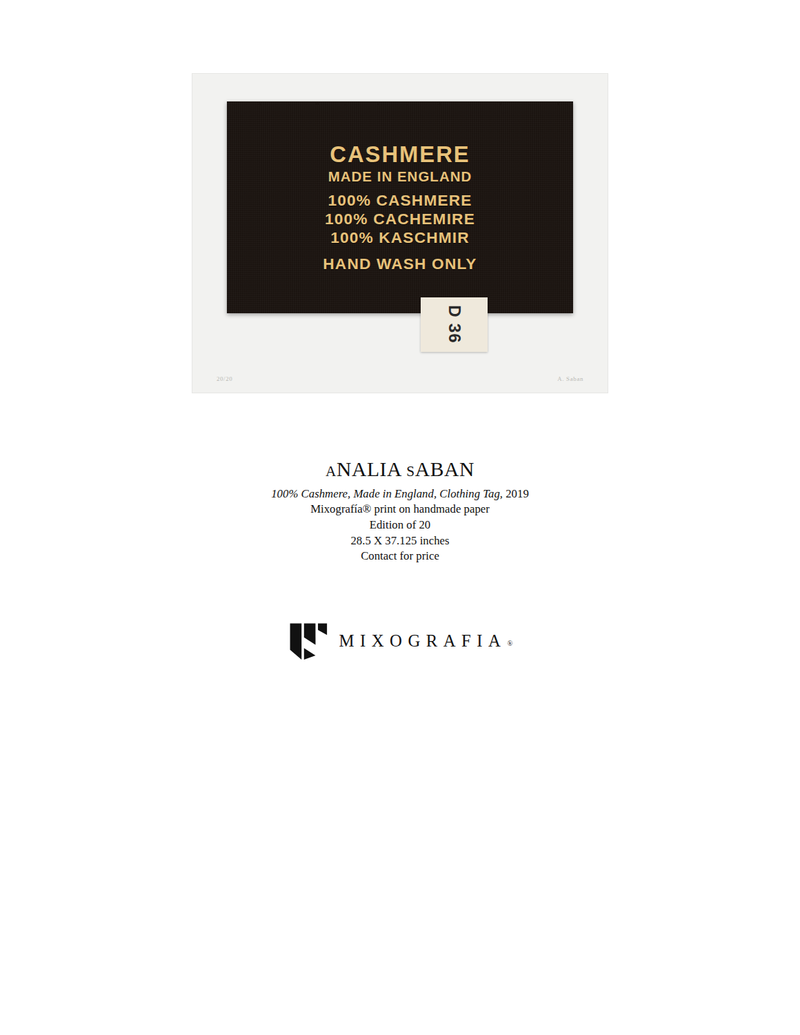CASHMERE
MADE IN ENGLAND
100% CASHMERE
100% CACHEMIRE
100% KASCHMIR
HAND WASH ONLY
D 36
20/20
A. Saban
ANALIA SABAN
100% Cashmere, Made in England, Clothing Tag, 2019
Mixografía® print on handmade paper
Edition of 20
28.5 X 37.125 inches
Contact for price
MIXOGRAFIA®